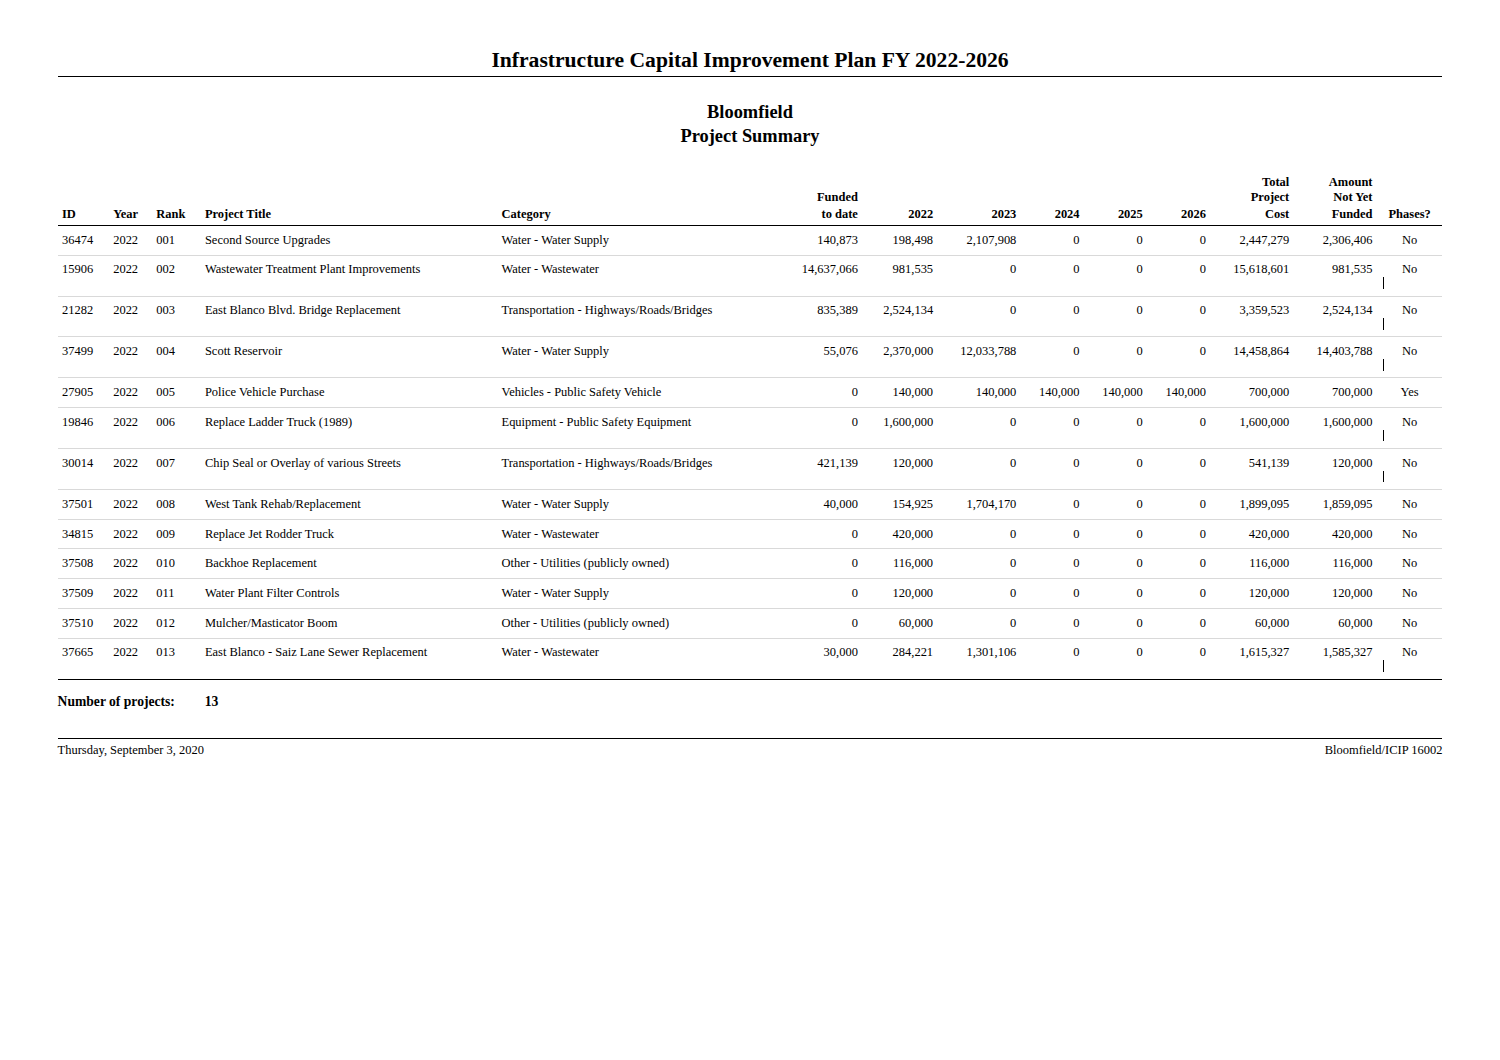Infrastructure Capital Improvement Plan FY 2022-2026
Bloomfield
Project Summary
| | | | | | Funded | | | | | | Total Project | Amount Not Yet | |
| --- | --- | --- | --- | --- | --- | --- | --- | --- | --- | --- | --- | --- | --- |
| ID | Year | Rank | Project Title | Category | to date | 2022 | 2023 | 2024 | 2025 | 2026 | Cost | Funded | Phases? |
| 36474 | 2022 | 001 | Second Source Upgrades | Water - Water Supply | 140,873 | 198,498 | 2,107,908 | 0 | 0 | 0 | 2,447,279 | 2,306,406 | No |
| 15906 | 2022 | 002 | Wastewater Treatment Plant Improvements | Water - Wastewater | 14,637,066 | 981,535 | 0 | 0 | 0 | 0 | 15,618,601 | 981,535 | No |
| 21282 | 2022 | 003 | East Blanco Blvd. Bridge Replacement | Transportation - Highways/Roads/Bridges | 835,389 | 2,524,134 | 0 | 0 | 0 | 0 | 3,359,523 | 2,524,134 | No |
| 37499 | 2022 | 004 | Scott Reservoir | Water - Water Supply | 55,076 | 2,370,000 | 12,033,788 | 0 | 0 | 0 | 14,458,864 | 14,403,788 | No |
| 27905 | 2022 | 005 | Police Vehicle Purchase | Vehicles - Public Safety Vehicle | 0 | 140,000 | 140,000 | 140,000 | 140,000 | 140,000 | 700,000 | 700,000 | Yes |
| 19846 | 2022 | 006 | Replace Ladder Truck (1989) | Equipment - Public Safety Equipment | 0 | 1,600,000 | 0 | 0 | 0 | 0 | 1,600,000 | 1,600,000 | No |
| 30014 | 2022 | 007 | Chip Seal or Overlay of various Streets | Transportation - Highways/Roads/Bridges | 421,139 | 120,000 | 0 | 0 | 0 | 0 | 541,139 | 120,000 | No |
| 37501 | 2022 | 008 | West Tank Rehab/Replacement | Water - Water Supply | 40,000 | 154,925 | 1,704,170 | 0 | 0 | 0 | 1,899,095 | 1,859,095 | No |
| 34815 | 2022 | 009 | Replace Jet Rodder Truck | Water - Wastewater | 0 | 420,000 | 0 | 0 | 0 | 0 | 420,000 | 420,000 | No |
| 37508 | 2022 | 010 | Backhoe Replacement | Other - Utilities (publicly owned) | 0 | 116,000 | 0 | 0 | 0 | 0 | 116,000 | 116,000 | No |
| 37509 | 2022 | 011 | Water Plant Filter Controls | Water - Water Supply | 0 | 120,000 | 0 | 0 | 0 | 0 | 120,000 | 120,000 | No |
| 37510 | 2022 | 012 | Mulcher/Masticator Boom | Other - Utilities (publicly owned) | 0 | 60,000 | 0 | 0 | 0 | 0 | 60,000 | 60,000 | No |
| 37665 | 2022 | 013 | East Blanco - Saiz Lane Sewer Replacement | Water - Wastewater | 30,000 | 284,221 | 1,301,106 | 0 | 0 | 0 | 1,615,327 | 1,585,327 | No |
Number of projects:13
Thursday, September 3, 2020 Bloomfield/ICIP 16002